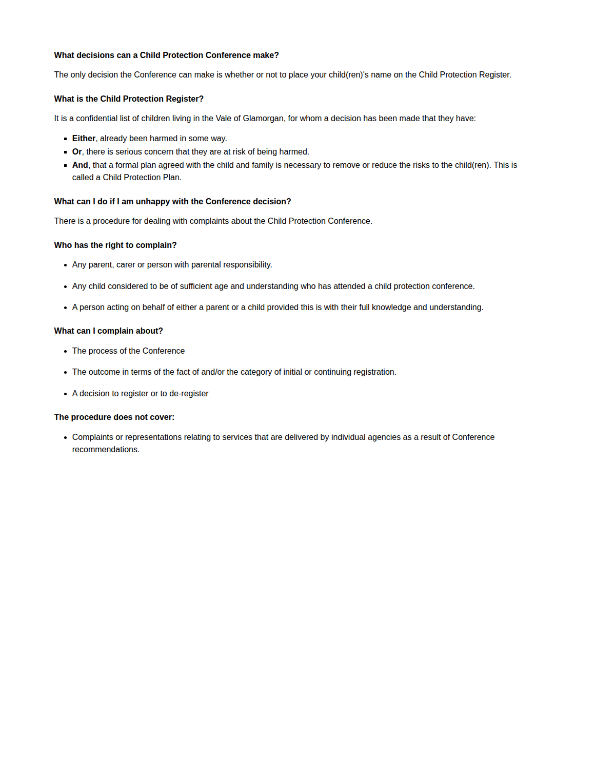What decisions can a Child Protection Conference make?
The only decision the Conference can make is whether or not to place your child(ren)'s name on the Child Protection Register.
What is the Child Protection Register?
It is a confidential list of children living in the Vale of Glamorgan, for whom a decision has been made that they have:
Either, already been harmed in some way.
Or, there is serious concern that they are at risk of being harmed.
And, that a formal plan agreed with the child and family is necessary to remove or reduce the risks to the child(ren). This is called a Child Protection Plan.
What can I do if I am unhappy with the Conference decision?
There is a procedure for dealing with complaints about the Child Protection Conference.
Who has the right to complain?
Any parent, carer or person with parental responsibility.
Any child considered to be of sufficient age and understanding who has attended a child protection conference.
A person acting on behalf of either a parent or a child provided this is with their full knowledge and understanding.
What can I complain about?
The process of the Conference
The outcome in terms of the fact of and/or the category of initial or continuing registration.
A decision to register or to de-register
The procedure does not cover:
Complaints or representations relating to services that are delivered by individual agencies as a result of Conference recommendations.